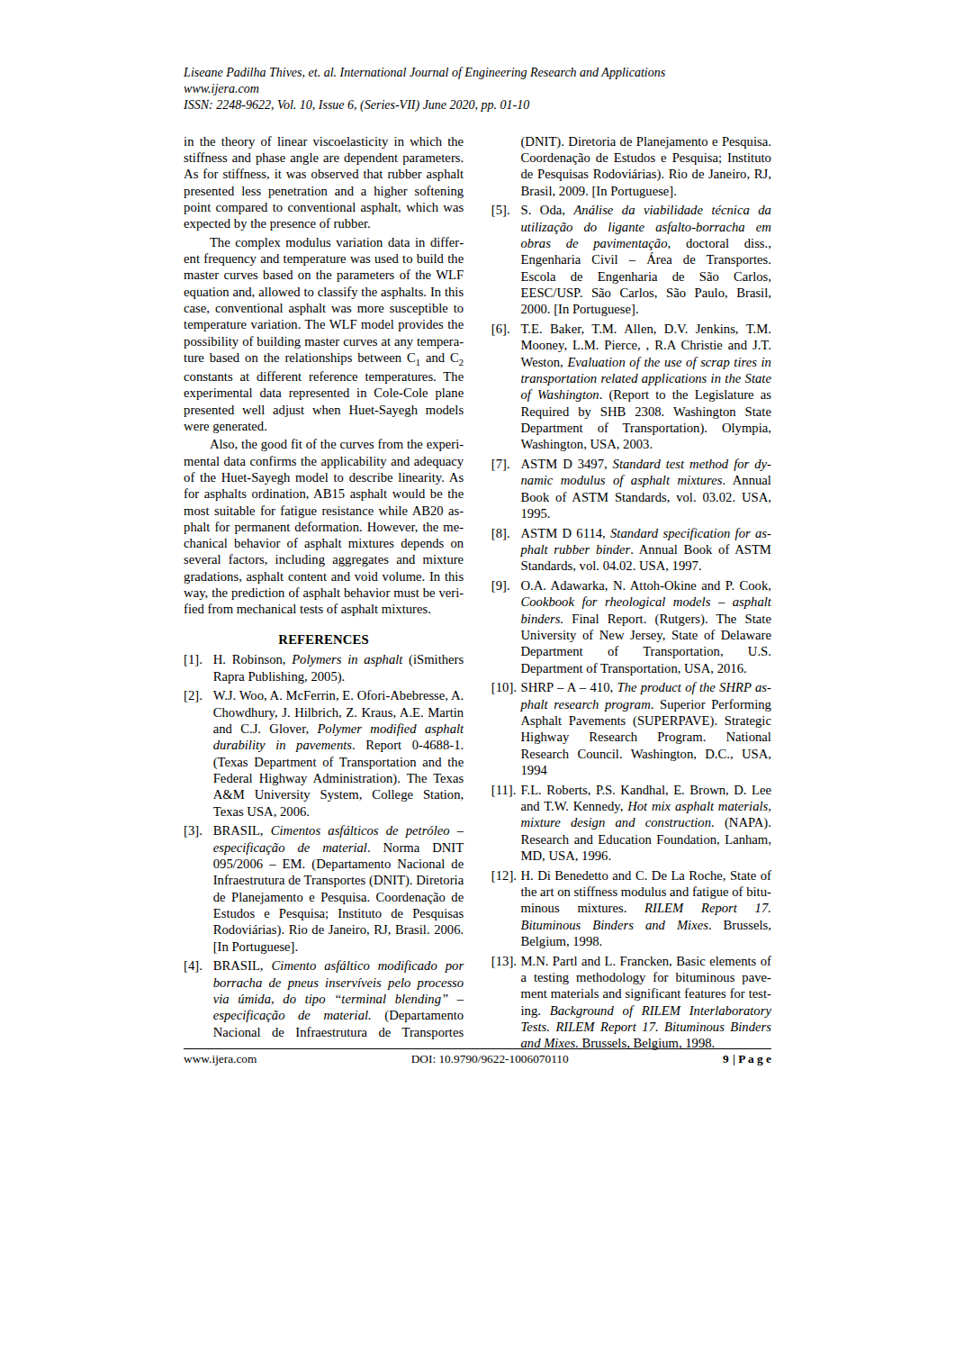Liseane Padilha Thives, et. al. International Journal of Engineering Research and Applications www.ijera.com ISSN: 2248-9622, Vol. 10, Issue 6, (Series-VII) June 2020, pp. 01-10
in the theory of linear viscoelasticity in which the stiffness and phase angle are dependent parameters. As for stiffness, it was observed that rubber asphalt presented less penetration and a higher softening point compared to conventional asphalt, which was expected by the presence of rubber.
The complex modulus variation data in different frequency and temperature was used to build the master curves based on the parameters of the WLF equation and, allowed to classify the asphalts. In this case, conventional asphalt was more susceptible to temperature variation. The WLF model provides the possibility of building master curves at any temperature based on the relationships between C1 and C2 constants at different reference temperatures. The experimental data represented in Cole-Cole plane presented well adjust when Huet-Sayegh models were generated.
Also, the good fit of the curves from the experimental data confirms the applicability and adequacy of the Huet-Sayegh model to describe linearity. As for asphalts ordination, AB15 asphalt would be the most suitable for fatigue resistance while AB20 asphalt for permanent deformation. However, the mechanical behavior of asphalt mixtures depends on several factors, including aggregates and mixture gradations, asphalt content and void volume. In this way, the prediction of asphalt behavior must be verified from mechanical tests of asphalt mixtures.
References
[1]. H. Robinson, Polymers in asphalt (iSmithers Rapra Publishing, 2005).
[2]. W.J. Woo, A. McFerrin, E. Ofori-Abebresse, A. Chowdhury, J. Hilbrich, Z. Kraus, A.E. Martin and C.J. Glover, Polymer modified asphalt durability in pavements. Report 0-4688-1. (Texas Department of Transportation and the Federal Highway Administration). The Texas A&M University System, College Station, Texas USA, 2006.
[3]. BRASIL, Cimentos asfálticos de petróleo – especificação de material. Norma DNIT 095/2006 – EM. (Departamento Nacional de Infraestrutura de Transportes (DNIT). Diretoria de Planejamento e Pesquisa. Coordenação de Estudos e Pesquisa; Instituto de Pesquisas Rodoviárias). Rio de Janeiro, RJ, Brasil. 2006. [In Portuguese].
[4]. BRASIL, Cimento asfáltico modificado por borracha de pneus inservíveis pelo processo via úmida, do tipo “terminal blending” – especificação de material. (Departamento Nacional de Infraestrutura de Transportes (DNIT). Diretoria de Planejamento e Pesquisa. Coordenação de Estudos e Pesquisa; Instituto de Pesquisas Rodoviárias). Rio de Janeiro, RJ, Brasil, 2009. [In Portuguese].
[5]. S. Oda, Análise da viabilidade técnica da utilização do ligante asfalto-borracha em obras de pavimentação, doctoral diss., Engenharia Civil – Área de Transportes. Escola de Engenharia de São Carlos, EESC/USP. São Carlos, São Paulo, Brasil, 2000. [In Portuguese].
[6]. T.E. Baker, T.M. Allen, D.V. Jenkins, T.M. Mooney, L.M. Pierce, , R.A Christie and J.T. Weston, Evaluation of the use of scrap tires in transportation related applications in the State of Washington. (Report to the Legislature as Required by SHB 2308. Washington State Department of Transportation). Olympia, Washington, USA, 2003.
[7]. ASTM D 3497, Standard test method for dynamic modulus of asphalt mixtures. Annual Book of ASTM Standards, vol. 03.02. USA, 1995.
[8]. ASTM D 6114, Standard specification for asphalt rubber binder. Annual Book of ASTM Standards, vol. 04.02. USA, 1997.
[9]. O.A. Adawarka, N. Attoh-Okine and P. Cook, Cookbook for rheological models – asphalt binders. Final Report. (Rutgers). The State University of New Jersey, State of Delaware Department of Transportation, U.S. Department of Transportation, USA, 2016.
[10]. SHRP – A – 410, The product of the SHRP asphalt research program. Superior Performing Asphalt Pavements (SUPERPAVE). Strategic Highway Research Program. National Research Council. Washington, D.C., USA, 1994
[11]. F.L. Roberts, P.S. Kandhal, E. Brown, D. Lee and T.W. Kennedy, Hot mix asphalt materials, mixture design and construction. (NAPA). Research and Education Foundation, Lanham, MD, USA, 1996.
[12]. H. Di Benedetto and C. De La Roche, State of the art on stiffness modulus and fatigue of bituminous mixtures. RILEM Report 17. Bituminous Binders and Mixes. Brussels, Belgium, 1998.
[13]. M.N. Partl and L. Francken, Basic elements of a testing methodology for bituminous pavement materials and significant features for testing. Background of RILEM Interlaboratory Tests. RILEM Report 17. Bituminous Binders and Mixes. Brussels, Belgium, 1998.
www.ijera.com
DOI: 10.9790/9622-1006070110
9 | P a g e